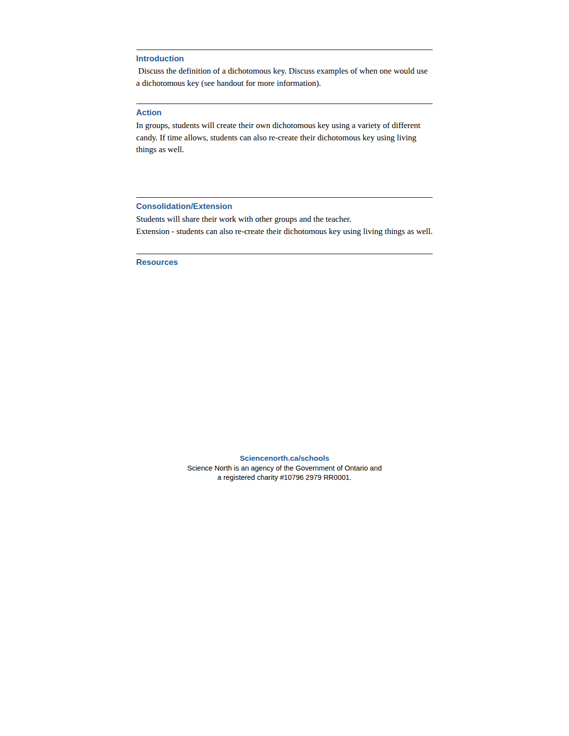Introduction
Discuss the definition of a dichotomous key. Discuss examples of when one would use a dichotomous key (see handout for more information).
Action
In groups, students will create their own dichotomous key using a variety of different candy. If time allows, students can also re-create their dichotomous key using living things as well.
Consolidation/Extension
Students will share their work with other groups and the teacher.
Extension - students can also re-create their dichotomous key using living things as well.
Resources
Sciencenorth.ca/schools
Science North is an agency of the Government of Ontario and
a registered charity #10796 2979 RR0001.